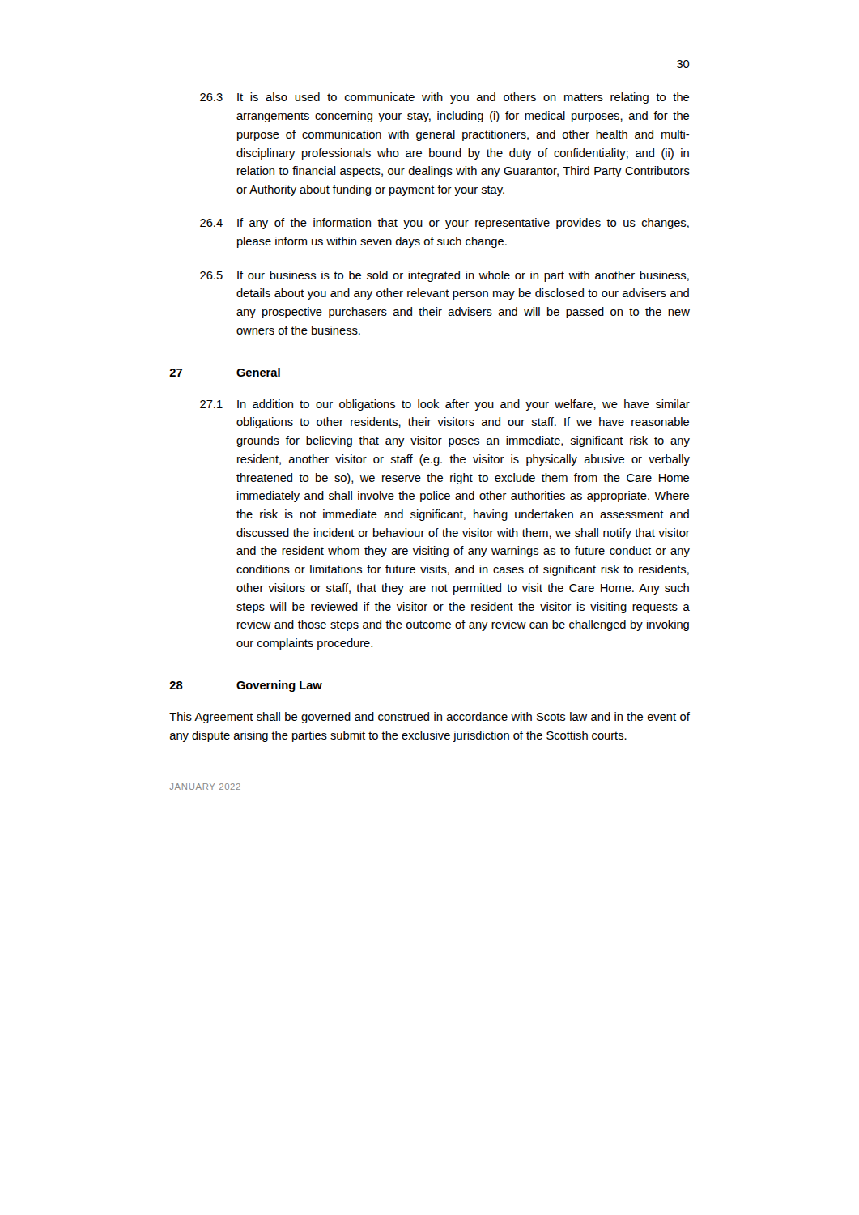30
26.3 It is also used to communicate with you and others on matters relating to the arrangements concerning your stay, including (i) for medical purposes, and for the purpose of communication with general practitioners, and other health and multi-disciplinary professionals who are bound by the duty of confidentiality; and (ii) in relation to financial aspects, our dealings with any Guarantor, Third Party Contributors or Authority about funding or payment for your stay.
26.4 If any of the information that you or your representative provides to us changes, please inform us within seven days of such change.
26.5 If our business is to be sold or integrated in whole or in part with another business, details about you and any other relevant person may be disclosed to our advisers and any prospective purchasers and their advisers and will be passed on to the new owners of the business.
27 General
27.1 In addition to our obligations to look after you and your welfare, we have similar obligations to other residents, their visitors and our staff. If we have reasonable grounds for believing that any visitor poses an immediate, significant risk to any resident, another visitor or staff (e.g. the visitor is physically abusive or verbally threatened to be so), we reserve the right to exclude them from the Care Home immediately and shall involve the police and other authorities as appropriate. Where the risk is not immediate and significant, having undertaken an assessment and discussed the incident or behaviour of the visitor with them, we shall notify that visitor and the resident whom they are visiting of any warnings as to future conduct or any conditions or limitations for future visits, and in cases of significant risk to residents, other visitors or staff, that they are not permitted to visit the Care Home. Any such steps will be reviewed if the visitor or the resident the visitor is visiting requests a review and those steps and the outcome of any review can be challenged by invoking our complaints procedure.
28 Governing Law
This Agreement shall be governed and construed in accordance with Scots law and in the event of any dispute arising the parties submit to the exclusive jurisdiction of the Scottish courts.
JANUARY 2022